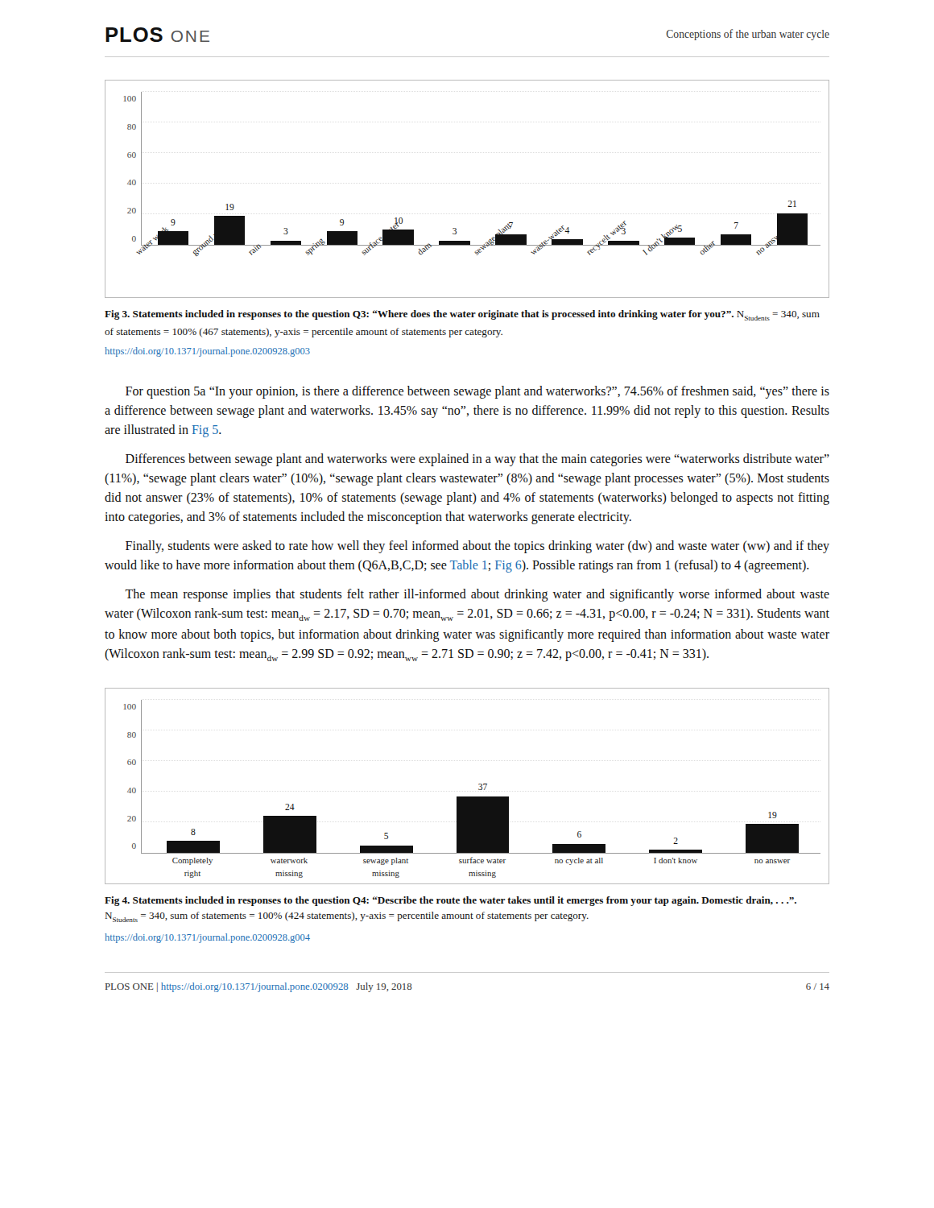PLOS ONE
Conceptions of the urban water cycle
100 80 60 40 20 0
9
19
3
9
10
3
7
4
3
5
7
21
water work ground water rain spring surface water dam sewage plant waste-water recycelt water I don't know other no answer
Fig 3. Statements included in responses to the question Q3: “Where does the water originate that is processed into drinking water for you?”. NStudents = 340, sum of statements = 100% (467 statements), y-axis = percentile amount of statements per category.
https://doi.org/10.1371/journal.pone.0200928.g003
For question 5a “In your opinion, is there a difference between sewage plant and waterworks?”, 74.56% of freshmen said, “yes” there is a difference between sewage plant and waterworks. 13.45% say “no”, there is no difference. 11.99% did not reply to this question. Results are illustrated in Fig 5.
Differences between sewage plant and waterworks were explained in a way that the main categories were “waterworks distribute water” (11%), “sewage plant clears water” (10%), “sewage plant clears wastewater” (8%) and “sewage plant processes water” (5%). Most students did not answer (23% of statements), 10% of statements (sewage plant) and 4% of statements (waterworks) belonged to aspects not fitting into categories, and 3% of statements included the misconception that waterworks generate electricity.
Finally, students were asked to rate how well they feel informed about the topics drinking water (dw) and waste water (ww) and if they would like to have more information about them (Q6A,B,C,D; see Table 1; Fig 6). Possible ratings ran from 1 (refusal) to 4 (agreement).
The mean response implies that students felt rather ill-informed about drinking water and significantly worse informed about waste water (Wilcoxon rank-sum test: meandw = 2.17, SD = 0.70; meanww = 2.01, SD = 0.66; z = -4.31, p<0.00, r = -0.24; N = 331). Students want to know more about both topics, but information about drinking water was significantly more required than information about waste water (Wilcoxon rank-sum test: meandw = 2.99 SD = 0.92; meanww = 2.71 SD = 0.90; z = 7.42, p<0.00, r = -0.41; N = 331).
100 80 60 40 20 0
8
24
5
37
6
2
19
Completely
right waterwork
missing sewage plant
missing surface water
missing no cycle at all I don't know no answer
Fig 4. Statements included in responses to the question Q4: “Describe the route the water takes until it emerges from your tap again. Domestic drain, . . .”. NStudents = 340, sum of statements = 100% (424 statements), y-axis = percentile amount of statements per category.
https://doi.org/10.1371/journal.pone.0200928.g004
PLOS ONE | https://doi.org/10.1371/journal.pone.0200928 July 19, 2018
6 / 14